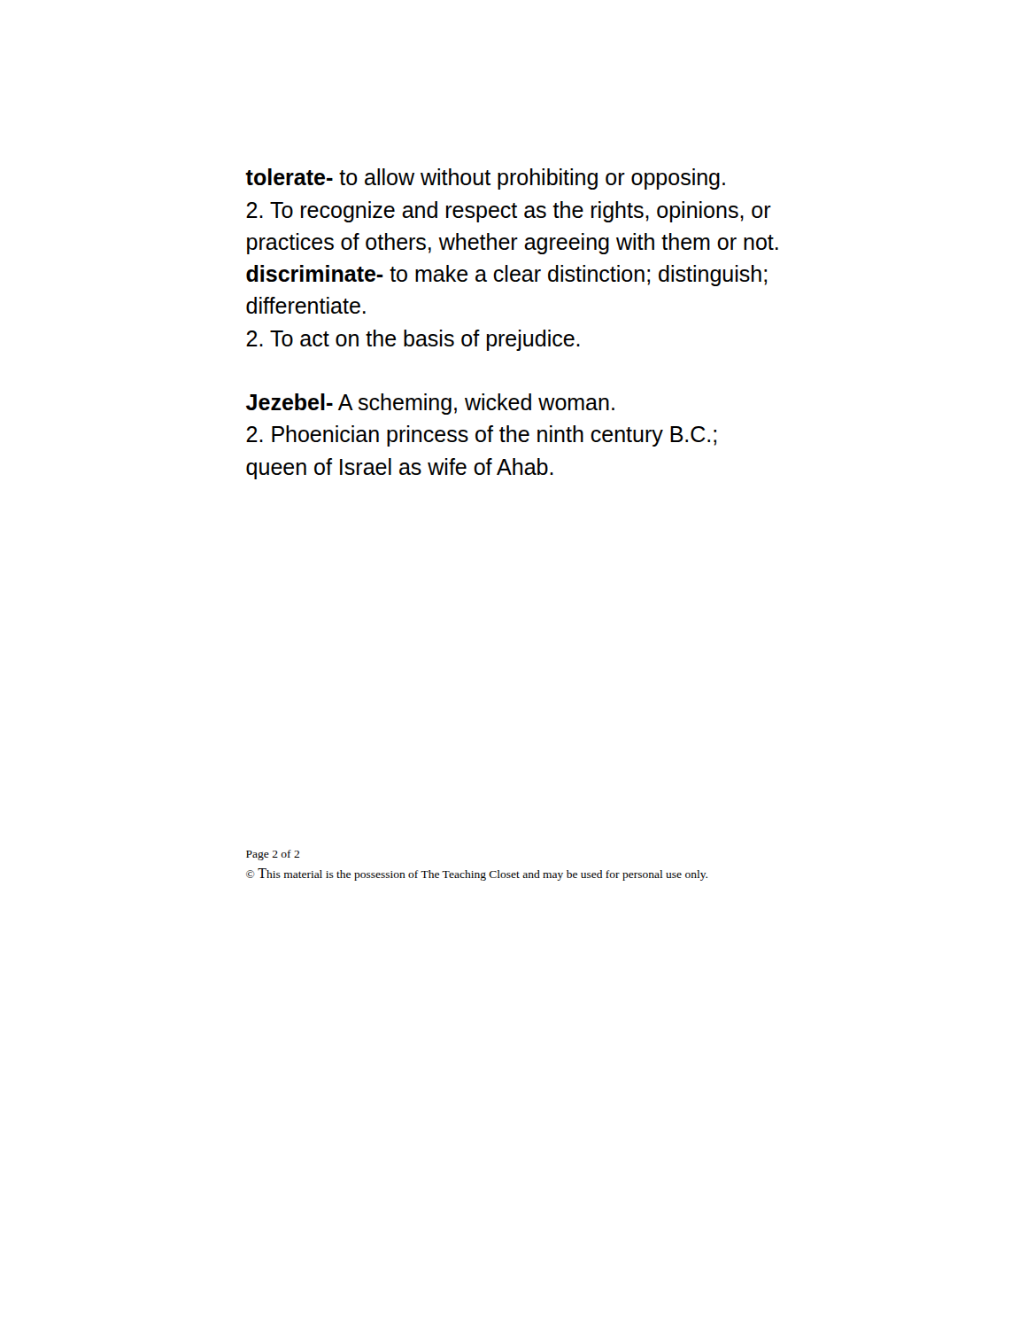tolerate- to allow without prohibiting or opposing.
2. To recognize and respect as the rights, opinions, or practices of others, whether agreeing with them or not.
discriminate- to make a clear distinction; distinguish; differentiate.
2. To act on the basis of prejudice.
Jezebel- A scheming, wicked woman.
2. Phoenician princess of the ninth century B.C.; queen of Israel as wife of Ahab.
Page 2 of 2
© This material is the possession of The Teaching Closet and may be used for personal use only.